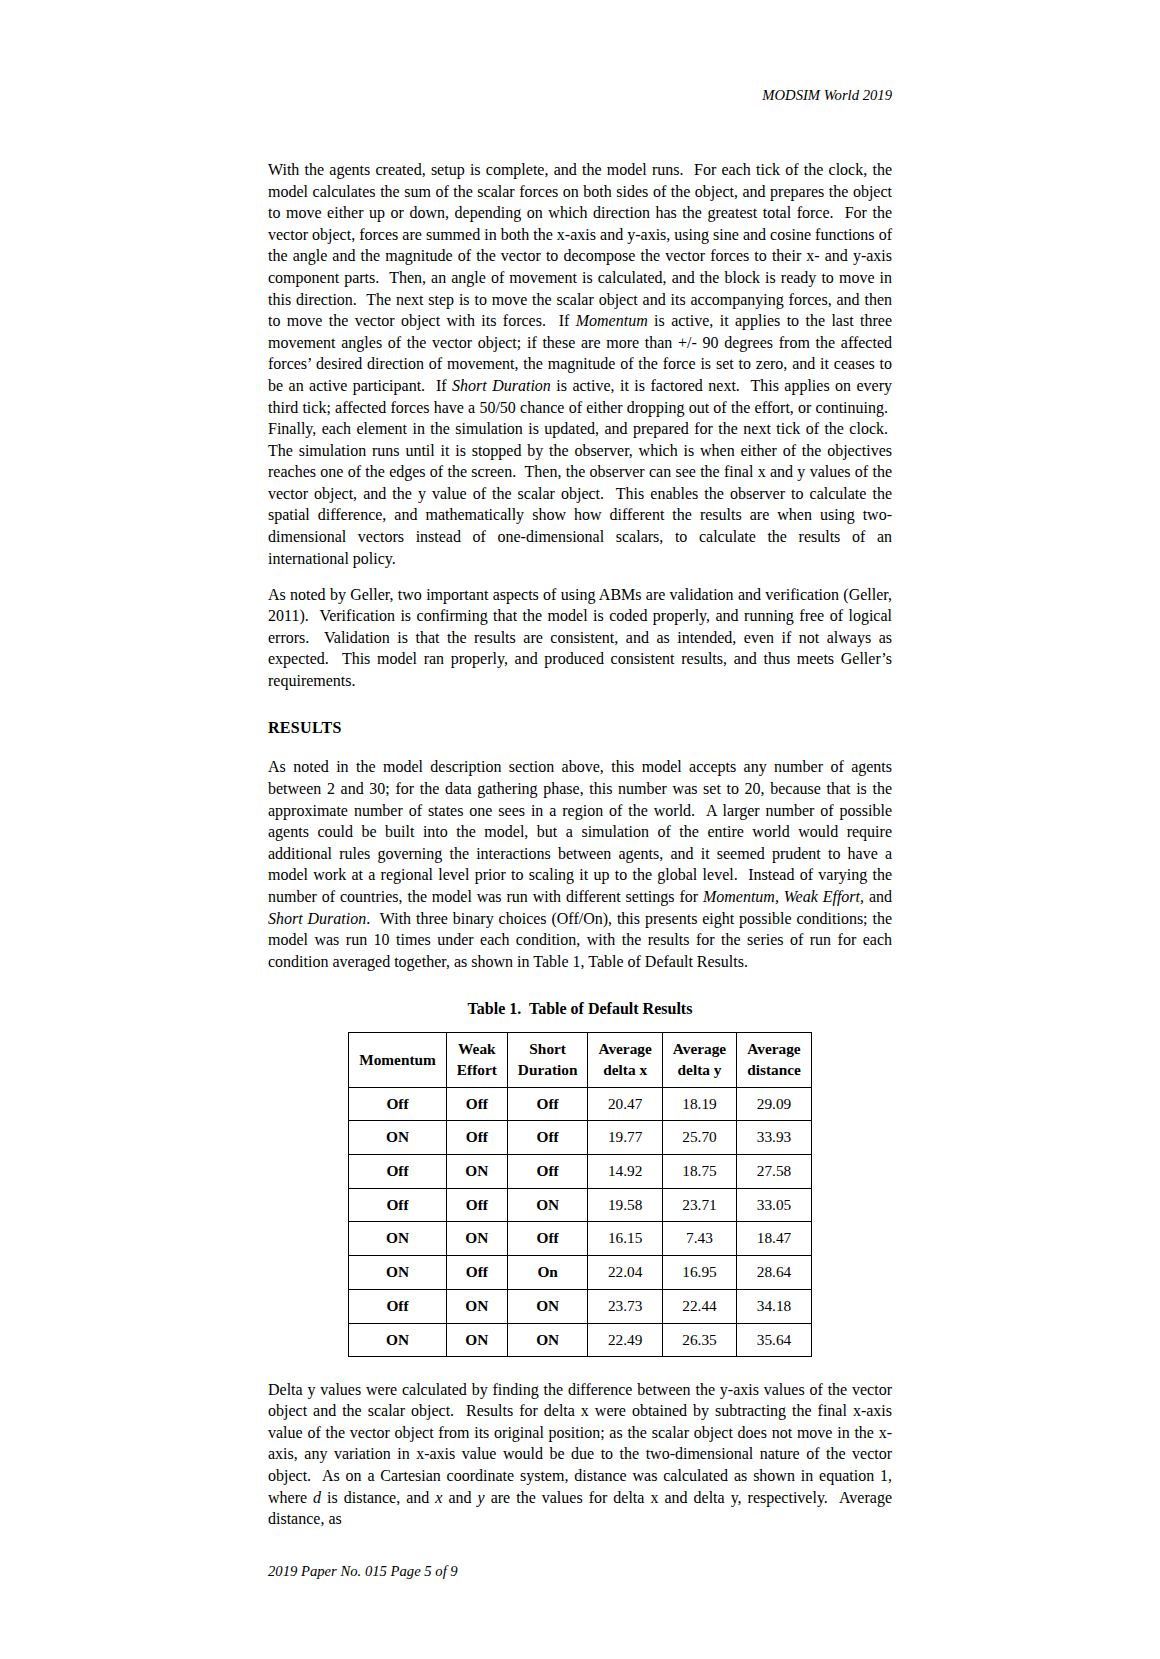MODSIM World 2019
With the agents created, setup is complete, and the model runs. For each tick of the clock, the model calculates the sum of the scalar forces on both sides of the object, and prepares the object to move either up or down, depending on which direction has the greatest total force. For the vector object, forces are summed in both the x-axis and y-axis, using sine and cosine functions of the angle and the magnitude of the vector to decompose the vector forces to their x- and y-axis component parts. Then, an angle of movement is calculated, and the block is ready to move in this direction. The next step is to move the scalar object and its accompanying forces, and then to move the vector object with its forces. If Momentum is active, it applies to the last three movement angles of the vector object; if these are more than +/- 90 degrees from the affected forces’ desired direction of movement, the magnitude of the force is set to zero, and it ceases to be an active participant. If Short Duration is active, it is factored next. This applies on every third tick; affected forces have a 50/50 chance of either dropping out of the effort, or continuing. Finally, each element in the simulation is updated, and prepared for the next tick of the clock. The simulation runs until it is stopped by the observer, which is when either of the objectives reaches one of the edges of the screen. Then, the observer can see the final x and y values of the vector object, and the y value of the scalar object. This enables the observer to calculate the spatial difference, and mathematically show how different the results are when using two-dimensional vectors instead of one-dimensional scalars, to calculate the results of an international policy.
As noted by Geller, two important aspects of using ABMs are validation and verification (Geller, 2011). Verification is confirming that the model is coded properly, and running free of logical errors. Validation is that the results are consistent, and as intended, even if not always as expected. This model ran properly, and produced consistent results, and thus meets Geller’s requirements.
RESULTS
As noted in the model description section above, this model accepts any number of agents between 2 and 30; for the data gathering phase, this number was set to 20, because that is the approximate number of states one sees in a region of the world. A larger number of possible agents could be built into the model, but a simulation of the entire world would require additional rules governing the interactions between agents, and it seemed prudent to have a model work at a regional level prior to scaling it up to the global level. Instead of varying the number of countries, the model was run with different settings for Momentum, Weak Effort, and Short Duration. With three binary choices (Off/On), this presents eight possible conditions; the model was run 10 times under each condition, with the results for the series of run for each condition averaged together, as shown in Table 1, Table of Default Results.
Table 1. Table of Default Results
| Momentum | Weak Effort | Short Duration | Average delta x | Average delta y | Average distance |
| --- | --- | --- | --- | --- | --- |
| Off | Off | Off | 20.47 | 18.19 | 29.09 |
| ON | Off | Off | 19.77 | 25.70 | 33.93 |
| Off | ON | Off | 14.92 | 18.75 | 27.58 |
| Off | Off | ON | 19.58 | 23.71 | 33.05 |
| ON | ON | Off | 16.15 | 7.43 | 18.47 |
| ON | Off | On | 22.04 | 16.95 | 28.64 |
| Off | ON | ON | 23.73 | 22.44 | 34.18 |
| ON | ON | ON | 22.49 | 26.35 | 35.64 |
Delta y values were calculated by finding the difference between the y-axis values of the vector object and the scalar object. Results for delta x were obtained by subtracting the final x-axis value of the vector object from its original position; as the scalar object does not move in the x-axis, any variation in x-axis value would be due to the two-dimensional nature of the vector object. As on a Cartesian coordinate system, distance was calculated as shown in equation 1, where d is distance, and x and y are the values for delta x and delta y, respectively. Average distance, as
2019 Paper No. 015 Page 5 of 9